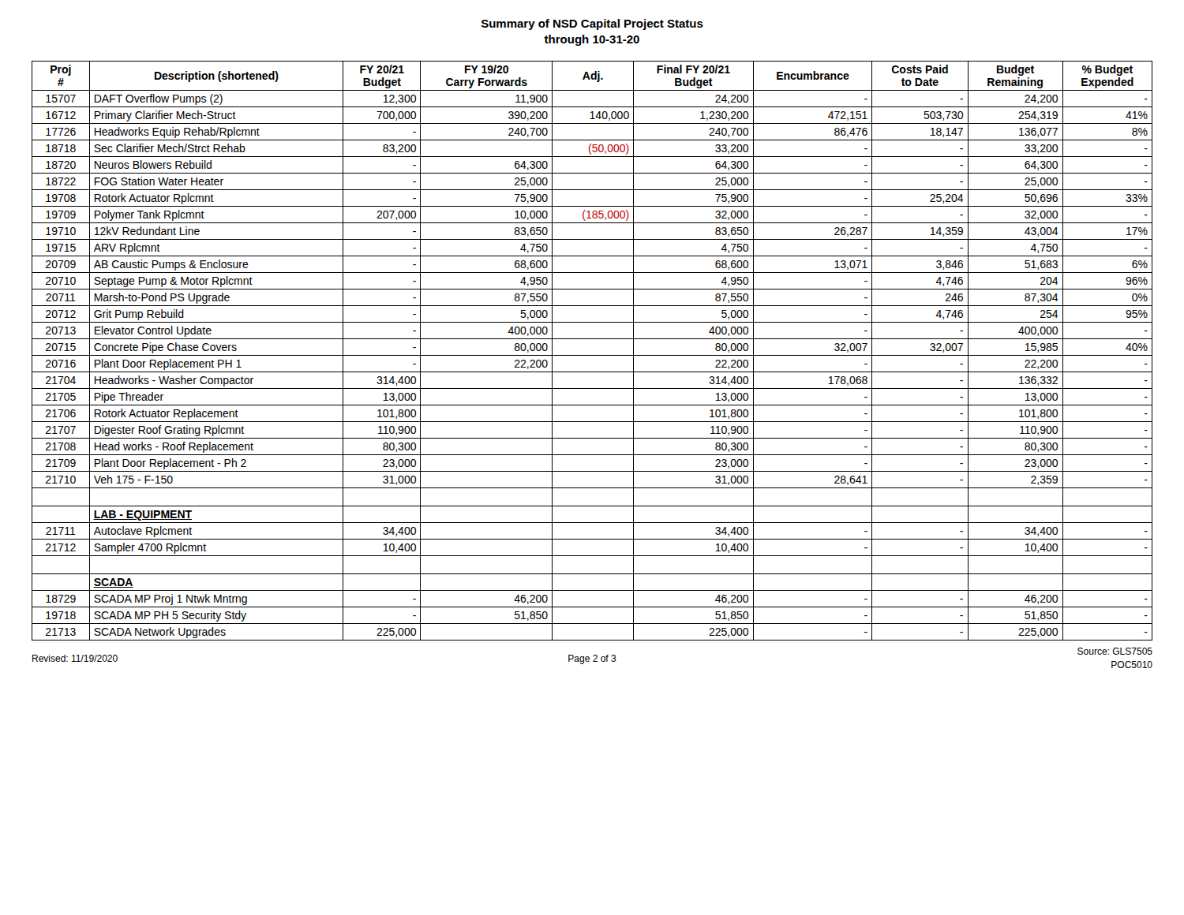Summary of NSD Capital Project Status
through 10-31-20
| Proj # | Description (shortened) | FY 20/21 Budget | FY 19/20 Carry Forwards | Adj. | Final FY 20/21 Budget | Encumbrance | Costs Paid to Date | Budget Remaining | % Budget Expended |
| --- | --- | --- | --- | --- | --- | --- | --- | --- | --- |
| 15707 | DAFT Overflow Pumps (2) | 12,300 | 11,900 | | 24,200 | - | - | 24,200 | - |
| 16712 | Primary Clarifier Mech-Struct | 700,000 | 390,200 | 140,000 | 1,230,200 | 472,151 | 503,730 | 254,319 | 41% |
| 17726 | Headworks Equip Rehab/Rplcmnt | - | 240,700 | | 240,700 | 86,476 | 18,147 | 136,077 | 8% |
| 18718 | Sec Clarifier Mech/Strct Rehab | 83,200 | | (50,000) | 33,200 | - | - | 33,200 | - |
| 18720 | Neuros Blowers Rebuild | - | 64,300 | | 64,300 | - | - | 64,300 | - |
| 18722 | FOG Station Water Heater | - | 25,000 | | 25,000 | - | - | 25,000 | - |
| 19708 | Rotork Actuator Rplcmnt | - | 75,900 | | 75,900 | - | 25,204 | 50,696 | 33% |
| 19709 | Polymer Tank Rplcmnt | 207,000 | 10,000 | (185,000) | 32,000 | - | - | 32,000 | - |
| 19710 | 12kV Redundant Line | - | 83,650 | | 83,650 | 26,287 | 14,359 | 43,004 | 17% |
| 19715 | ARV Rplcmnt | - | 4,750 | | 4,750 | - | - | 4,750 | - |
| 20709 | AB Caustic Pumps & Enclosure | - | 68,600 | | 68,600 | 13,071 | 3,846 | 51,683 | 6% |
| 20710 | Septage Pump & Motor Rplcmnt | - | 4,950 | | 4,950 | - | 4,746 | 204 | 96% |
| 20711 | Marsh-to-Pond PS Upgrade | - | 87,550 | | 87,550 | - | 246 | 87,304 | 0% |
| 20712 | Grit Pump Rebuild | - | 5,000 | | 5,000 | - | 4,746 | 254 | 95% |
| 20713 | Elevator Control Update | - | 400,000 | | 400,000 | - | - | 400,000 | - |
| 20715 | Concrete Pipe Chase Covers | - | 80,000 | | 80,000 | 32,007 | 32,007 | 15,985 | 40% |
| 20716 | Plant Door Replacement PH 1 | - | 22,200 | | 22,200 | - | - | 22,200 | - |
| 21704 | Headworks - Washer Compactor | 314,400 | | | 314,400 | 178,068 | - | 136,332 | - |
| 21705 | Pipe Threader | 13,000 | | | 13,000 | - | - | 13,000 | - |
| 21706 | Rotork Actuator Replacement | 101,800 | | | 101,800 | - | - | 101,800 | - |
| 21707 | Digester Roof Grating Rplcmnt | 110,900 | | | 110,900 | - | - | 110,900 | - |
| 21708 | Head works - Roof Replacement | 80,300 | | | 80,300 | - | - | 80,300 | - |
| 21709 | Plant Door Replacement - Ph 2 | 23,000 | | | 23,000 | - | - | 23,000 | - |
| 21710 | Veh 175 - F-150 | 31,000 | | | 31,000 | 28,641 | - | 2,359 | - |
| | LAB - EQUIPMENT | | | | | | | | |
| 21711 | Autoclave Rplcment | 34,400 | | | 34,400 | - | - | 34,400 | - |
| 21712 | Sampler 4700 Rplcmnt | 10,400 | | | 10,400 | - | - | 10,400 | - |
| | SCADA | | | | | | | | |
| 18729 | SCADA MP Proj 1 Ntwk Mntrng | - | 46,200 | | 46,200 | - | - | 46,200 | - |
| 19718 | SCADA MP PH 5 Security Stdy | - | 51,850 | | 51,850 | - | - | 51,850 | - |
| 21713 | SCADA Network Upgrades | 225,000 | | | 225,000 | - | - | 225,000 | - |
Revised: 11/19/2020
Page 2 of 3
Source: GLS7505
POC5010